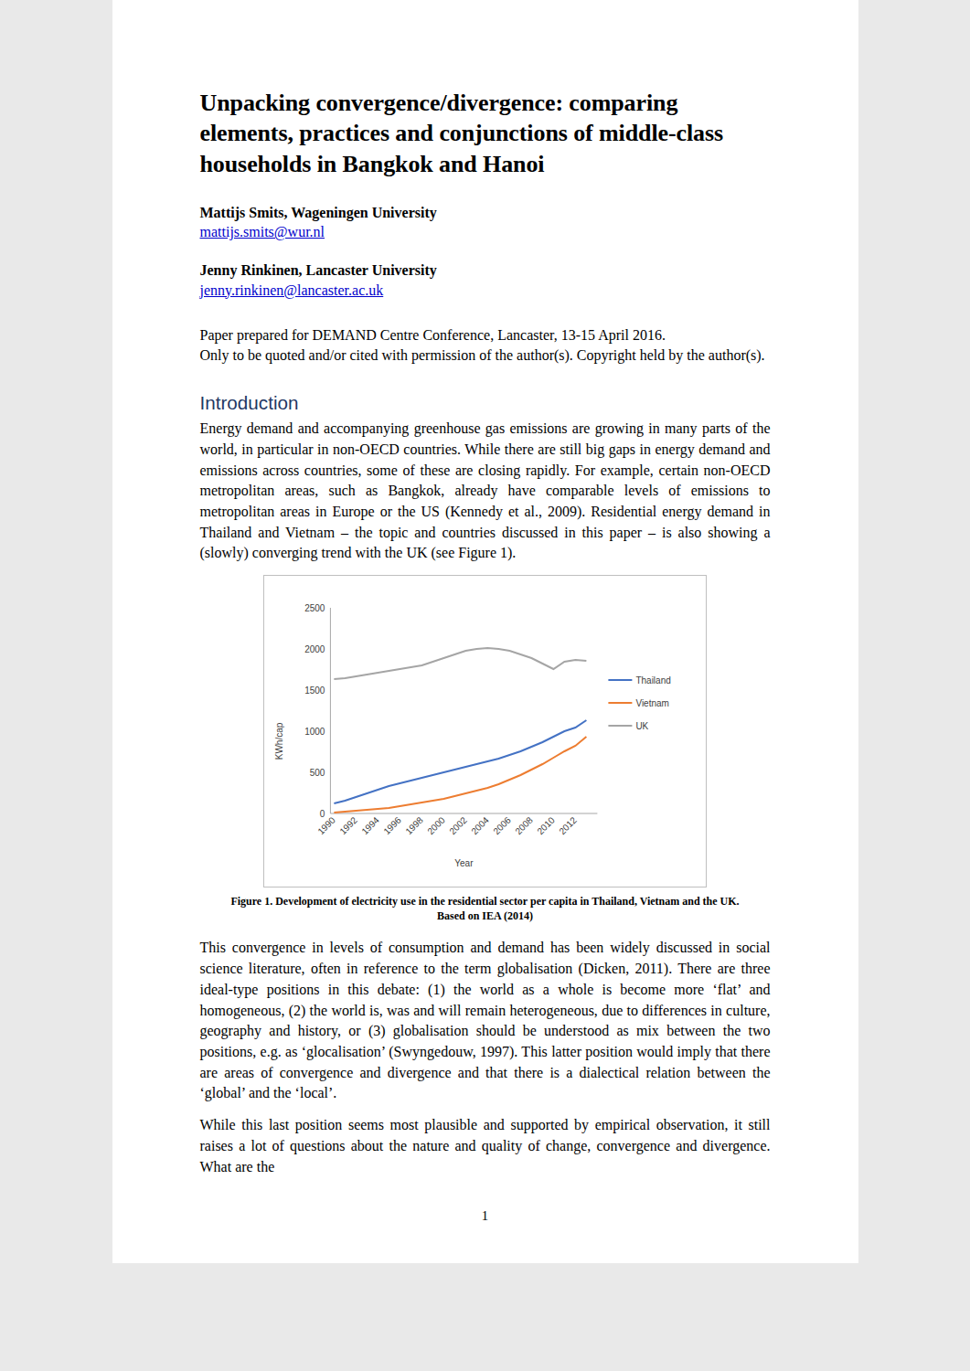Unpacking convergence/divergence: comparing elements, practices and conjunctions of middle-class households in Bangkok and Hanoi
Mattijs Smits, Wageningen University
mattijs.smits@wur.nl
Jenny Rinkinen, Lancaster University
jenny.rinkinen@lancaster.ac.uk
Paper prepared for DEMAND Centre Conference, Lancaster, 13-15 April 2016.
Only to be quoted and/or cited with permission of the author(s). Copyright held by the author(s).
Introduction
Energy demand and accompanying greenhouse gas emissions are growing in many parts of the world, in particular in non-OECD countries. While there are still big gaps in energy demand and emissions across countries, some of these are closing rapidly. For example, certain non-OECD metropolitan areas, such as Bangkok, already have comparable levels of emissions to metropolitan areas in Europe or the US (Kennedy et al., 2009). Residential energy demand in Thailand and Vietnam – the topic and countries discussed in this paper – is also showing a (slowly) converging trend with the UK (see Figure 1).
KWh/cap 2500 2000 1500 1000 500 0 1990 1992 1994 1996 1998 2000 2002 2004 2006 2008 2010 2012 Year Thailand Vietnam UK
Figure 1. Development of electricity use in the residential sector per capita in Thailand, Vietnam and the UK. Based on IEA (2014)
This convergence in levels of consumption and demand has been widely discussed in social science literature, often in reference to the term globalisation (Dicken, 2011). There are three ideal-type positions in this debate: (1) the world as a whole is become more ‘flat’ and homogeneous, (2) the world is, was and will remain heterogeneous, due to differences in culture, geography and history, or (3) globalisation should be understood as mix between the two positions, e.g. as ‘glocalisation’ (Swyngedouw, 1997). This latter position would imply that there are areas of convergence and divergence and that there is a dialectical relation between the ‘global’ and the ‘local’.
While this last position seems most plausible and supported by empirical observation, it still raises a lot of questions about the nature and quality of change, convergence and divergence. What are the
1